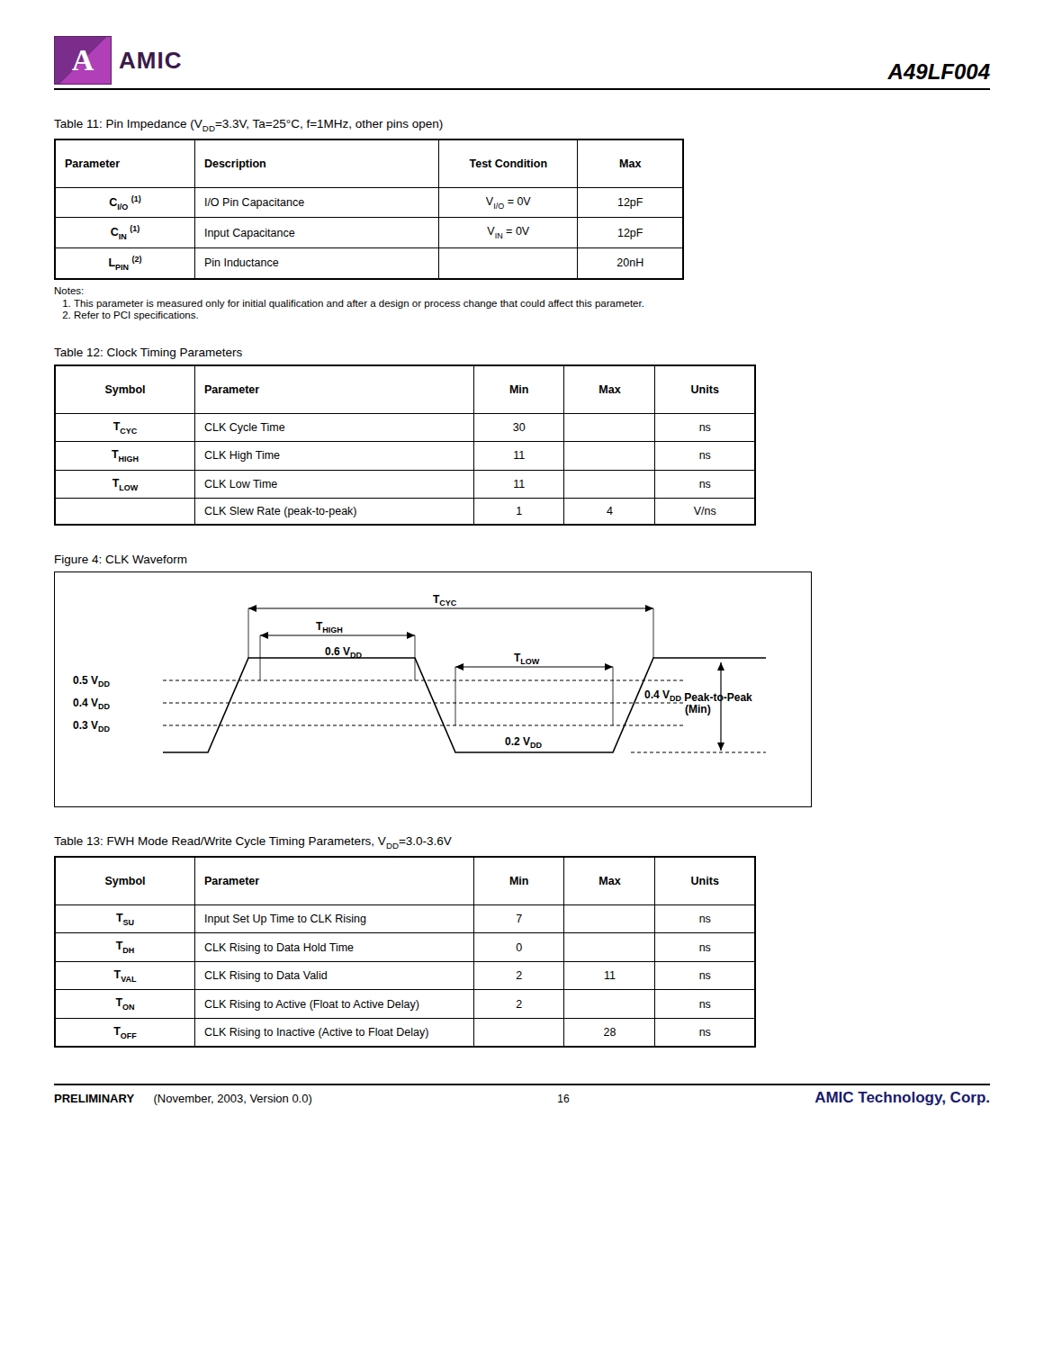AMIC
A49LF004
Table 11: Pin Impedance (VDD=3.3V, Ta=25°C, f=1MHz, other pins open)
| Parameter | Description | Test Condition | Max |
| --- | --- | --- | --- |
| C I/O (1) | I/O Pin Capacitance | V I/O = 0V | 12pF |
| C IN (1) | Input Capacitance | V IN = 0V | 12pF |
| L PIN (2) | Pin Inductance | | 20nH |
Notes:
This parameter is measured only for initial qualification and after a design or process change that could affect this parameter.
Refer to PCI specifications.
Table 12: Clock Timing Parameters
| Symbol | Parameter | Min | Max | Units |
| --- | --- | --- | --- | --- |
| T CYC | CLK Cycle Time | 30 | | ns |
| T HIGH | CLK High Time | 11 | | ns |
| T LOW | CLK Low Time | 11 | | ns |
| | CLK Slew Rate (peak-to-peak) | 1 | 4 | V/ns |
Figure 4: CLK Waveform
0.5 VDD 0.4 VDD 0.3 VDD TCYC THIGH 0.6 VDD TLOW 0.2 VDD 0.4 VDD Peak-to-Peak (Min)
Table 13: FWH Mode Read/Write Cycle Timing Parameters, VDD=3.0-3.6V
| Symbol | Parameter | Min | Max | Units |
| --- | --- | --- | --- | --- |
| T SU | Input Set Up Time to CLK Rising | 7 | | ns |
| T DH | CLK Rising to Data Hold Time | 0 | | ns |
| T VAL | CLK Rising to Data Valid | 2 | 11 | ns |
| T ON | CLK Rising to Active (Float to Active Delay) | 2 | | ns |
| T OFF | CLK Rising to Inactive (Active to Float Delay) | | 28 | ns |
PRELIMINARY (November, 2003, Version 0.0)
16
AMIC Technology, Corp.